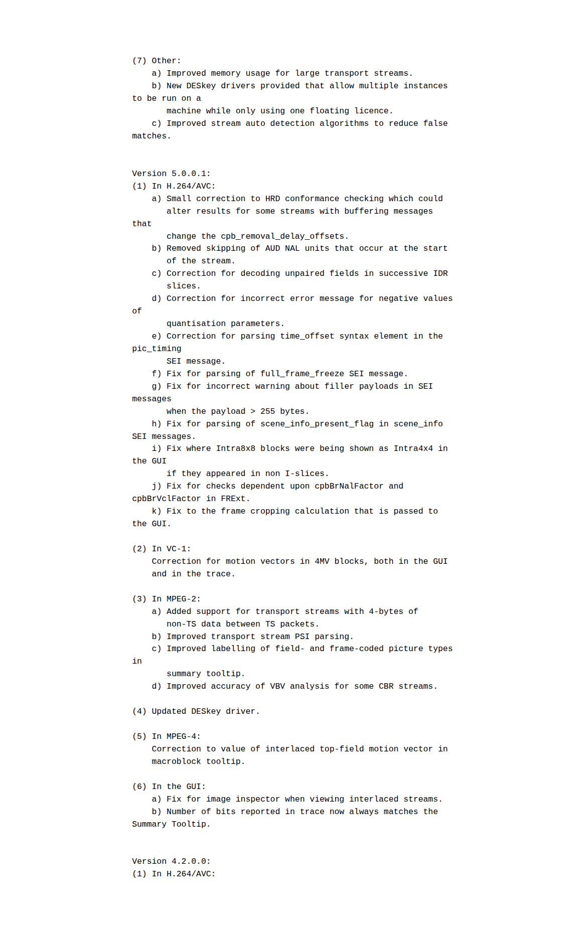(7) Other:
    a) Improved memory usage for large transport streams.
    b) New DESkey drivers provided that allow multiple instances to be run on a
       machine while only using one floating licence.
    c) Improved stream auto detection algorithms to reduce false matches.


Version 5.0.0.1:
(1) In H.264/AVC:
    a) Small correction to HRD conformance checking which could
       alter results for some streams with buffering messages that
       change the cpb_removal_delay_offsets.
    b) Removed skipping of AUD NAL units that occur at the start
       of the stream.
    c) Correction for decoding unpaired fields in successive IDR
       slices.
    d) Correction for incorrect error message for negative values of
       quantisation parameters.
    e) Correction for parsing time_offset syntax element in the pic_timing
       SEI message.
    f) Fix for parsing of full_frame_freeze SEI message.
    g) Fix for incorrect warning about filler payloads in SEI messages
       when the payload > 255 bytes.
    h) Fix for parsing of scene_info_present_flag in scene_info SEI messages.
    i) Fix where Intra8x8 blocks were being shown as Intra4x4 in the GUI
       if they appeared in non I-slices.
    j) Fix for checks dependent upon cpbBrNalFactor and cpbBrVclFactor in FRExt.
    k) Fix to the frame cropping calculation that is passed to the GUI.

(2) In VC-1:
    Correction for motion vectors in 4MV blocks, both in the GUI
    and in the trace.

(3) In MPEG-2:
    a) Added support for transport streams with 4-bytes of
       non-TS data between TS packets.
    b) Improved transport stream PSI parsing.
    c) Improved labelling of field- and frame-coded picture types in
       summary tooltip.
    d) Improved accuracy of VBV analysis for some CBR streams.

(4) Updated DESkey driver.

(5) In MPEG-4:
    Correction to value of interlaced top-field motion vector in
    macroblock tooltip.

(6) In the GUI:
    a) Fix for image inspector when viewing interlaced streams.
    b) Number of bits reported in trace now always matches the Summary Tooltip.


Version 4.2.0.0:
(1) In H.264/AVC: